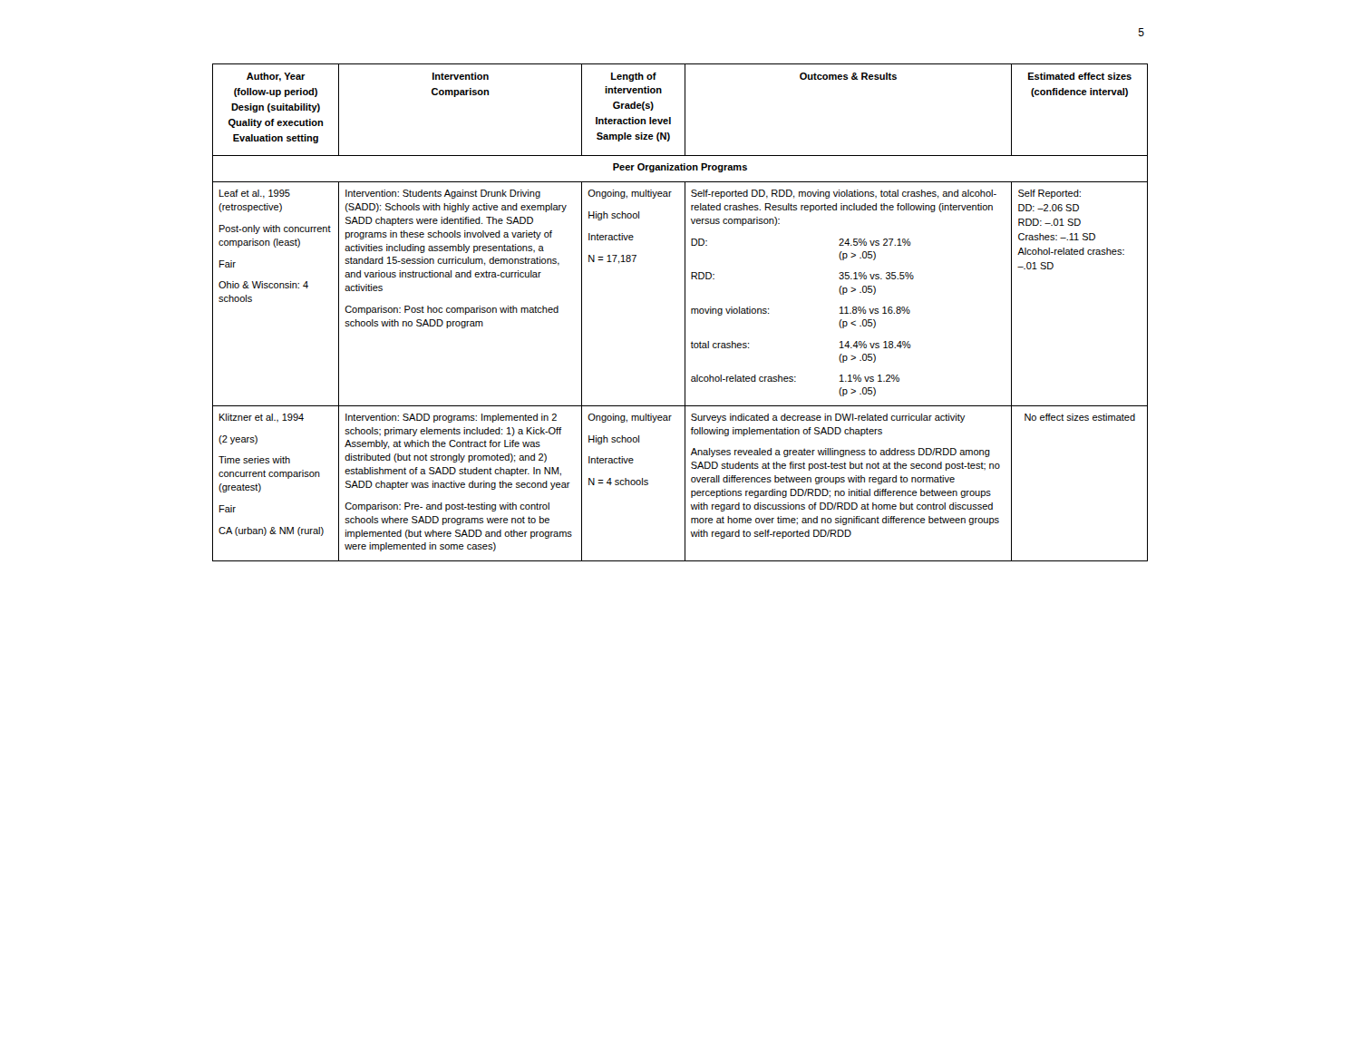5
| Author, Year (follow-up period) Design (suitability) Quality of execution Evaluation setting | Intervention Comparison | Length of intervention Grade(s) Interaction level Sample size (N) | Outcomes & Results | Estimated effect sizes (confidence interval) |
| --- | --- | --- | --- | --- |
| Peer Organization Programs |
| Leaf et al., 1995 (retrospective) Post-only with concurrent comparison (least) Fair Ohio & Wisconsin: 4 schools | Intervention: Students Against Drunk Driving (SADD): Schools with highly active and exemplary SADD chapters were identified. The SADD programs in these schools involved a variety of activities including assembly presentations, a standard 15-session curriculum, demonstrations, and various instructional and extra-curricular activities Comparison: Post hoc comparison with matched schools with no SADD program | Ongoing, multiyear High school Interactive N = 17,187 | Self-reported DD, RDD, moving violations, total crashes, and alcohol-related crashes. Results reported included the following (intervention versus comparison): / DD: / 24.5% vs 27.1% (p > .05) / / RDD: / 35.1% vs. 35.5% (p > .05) / / moving violations: / 11.8% vs 16.8% (p < .05) / / total crashes: / 14.4% vs 18.4% (p > .05) / / alcohol-related crashes: / 1.1% vs 1.2% (p > .05) / | Self Reported: DD: –2.06 SD RDD: –.01 SD Crashes: –.11 SD Alcohol-related crashes: –.01 SD |
| Klitzner et al., 1994 (2 years) Time series with concurrent comparison (greatest) Fair CA (urban) & NM (rural) | Intervention: SADD programs: Implemented in 2 schools; primary elements included: 1) a Kick-Off Assembly, at which the Contract for Life was distributed (but not strongly promoted); and 2) establishment of a SADD student chapter. In NM, SADD chapter was inactive during the second year Comparison: Pre- and post-testing with control schools where SADD programs were not to be implemented (but where SADD and other programs were implemented in some cases) | Ongoing, multiyear High school Interactive N = 4 schools | Surveys indicated a decrease in DWI-related curricular activity following implementation of SADD chapters Analyses revealed a greater willingness to address DD/RDD among SADD students at the first post-test but not at the second post-test; no overall differences between groups with regard to normative perceptions regarding DD/RDD; no initial difference between groups with regard to discussions of DD/RDD at home but control discussed more at home over time; and no significant difference between groups with regard to self-reported DD/RDD | No effect sizes estimated |